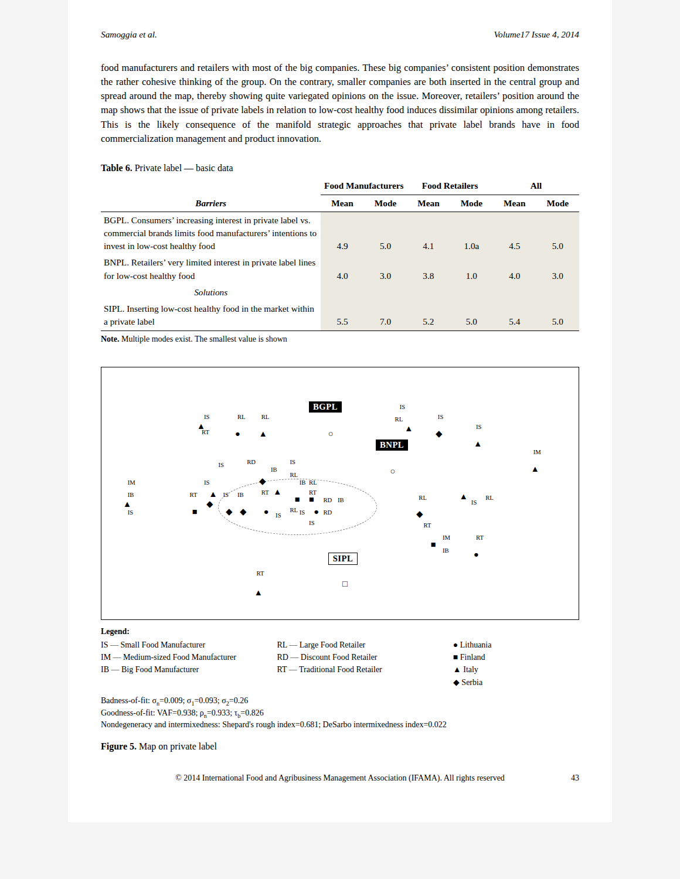Samoggia et al. Volume17 Issue 4, 2014
food manufacturers and retailers with most of the big companies. These big companies’ consistent position demonstrates the rather cohesive thinking of the group. On the contrary, smaller companies are both inserted in the central group and spread around the map, thereby showing quite variegated opinions on the issue. Moreover, retailers’ position around the map shows that the issue of private labels in relation to low-cost healthy food induces dissimilar opinions among retailers. This is the likely consequence of the manifold strategic approaches that private label brands have in food commercialization management and product innovation.
Table 6. Private label — basic data
| | Food Manufacturers | Food Retailers | All |
| --- | --- | --- | --- |
| Barriers | Mean | Mode | Mean | Mode | Mean | Mode |
| BGPL. Consumers’ increasing interest in private label vs. commercial brands limits food manufacturers’ intentions to invest in low-cost healthy food | 4.9 | 5.0 | 4.1 | 1.0a | 4.5 | 5.0 |
| BNPL. Retailers’ very limited interest in private label lines for low-cost healthy food | 4.0 | 3.0 | 3.8 | 1.0 | 4.0 | 3.0 |
| Solutions | | | | | | |
| SIPL. Inserting low-cost healthy food in the market within a private label | 5.5 | 7.0 | 5.2 | 5.0 | 5.4 | 5.0 |
Note. Multiple modes exist. The smallest value is shown
BGPL ○ BNPL ○ SIPL □ IS RT ▲ RL ● RL ▲ IS RL ▲ IS ◆ IS ▲ IM ▲ IM IB IS ▲ IS RD IB IS RL IS ▲ IS IB RT ◆ ■ ◆ ◆ ◆ RT ▲ ● IS IB RL RT ■ ■ RL IS ● RD IB RD IS RL ◆ RT ▲ IS RL ■ IM IB RT ● RT ▲
Legend:
IS — Small Food Manufacturer
RL — Large Food Retailer
● Lithuania
IM — Medium-sized Food Manufacturer
RD — Discount Food Retailer
■ Finland
IB — Big Food Manufacturer
RT — Traditional Food Retailer
▲ Italy
◆ Serbia
Badness-of-fit: σn=0.009; σ1=0.093; σ2=0.26
Goodness-of-fit: VAF=0.938; ρn=0.933; τb=0.826
Nondegeneracy and intermixedness: Shepard's rough index=0.681; DeSarbo intermixedness index=0.022
Figure 5. Map on private label
© 2014 International Food and Agribusiness Management Association (IFAMA). All rights reserved 43